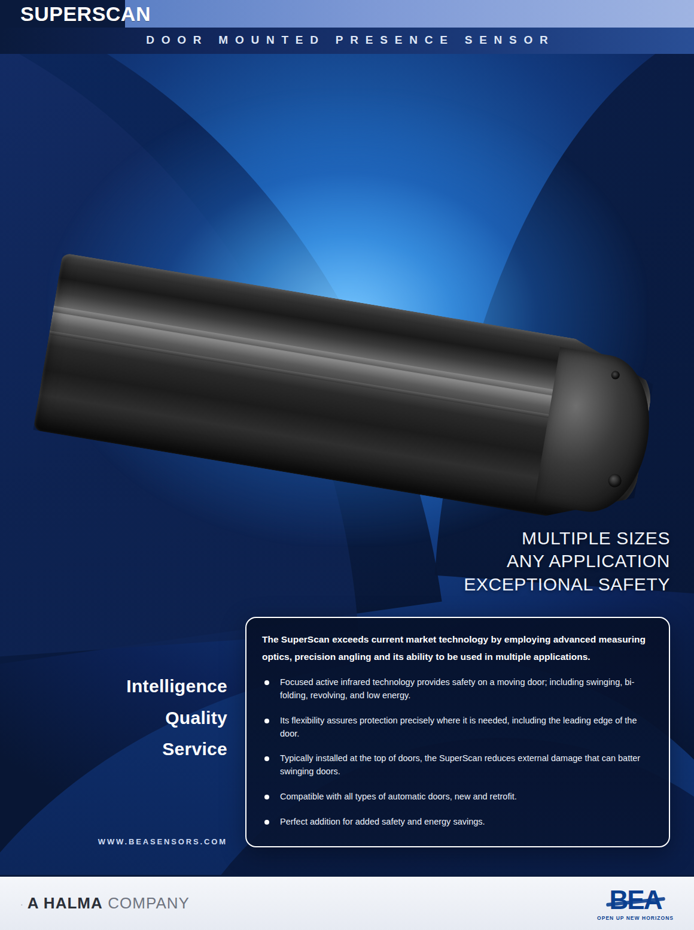SUPERSCAN
Door Mounted Presence Sensor
MULTIPLE SIZES
ANY APPLICATION
EXCEPTIONAL SAFETY
Intelligence
Quality
Service
WWW.BEASENSORS.COM
The SuperScan exceeds current market technology by employing advanced measuring optics, precision angling and its ability to be used in multiple applications.
Focused active infrared technology provides safety on a moving door; including swinging, bi-folding, revolving, and low energy.
Its flexibility assures protection precisely where it is needed, including the leading edge of the door.
Typically installed at the top of doors, the SuperScan reduces external damage that can batter swinging doors.
Compatible with all types of automatic doors, new and retrofit.
Perfect addition for added safety and energy savings.
·A HALMA COMPANY
BEA
Open up new horizons